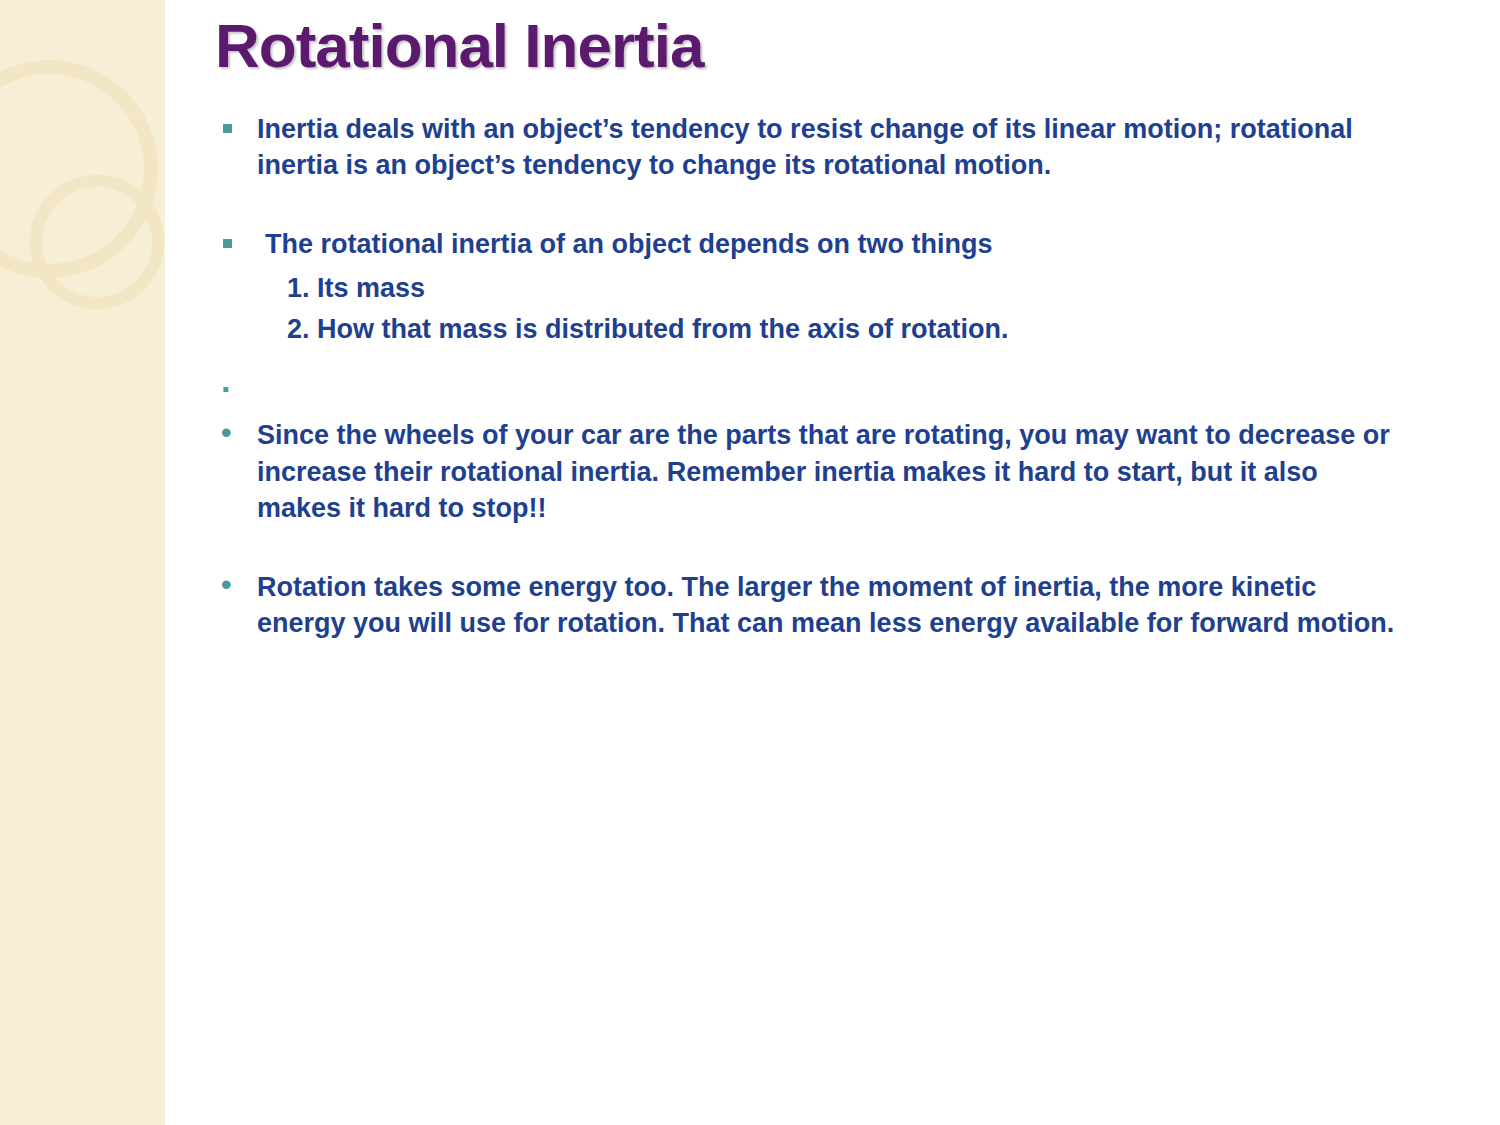Rotational Inertia
Inertia deals with an object’s tendency to resist change of its linear motion; rotational inertia is an object’s tendency to change its rotational motion.
The rotational inertia of an object depends on two things
1. Its mass
2. How that mass is distributed from the axis of rotation.
Since the wheels of your car are the parts that are rotating, you may want to decrease or increase their rotational inertia. Remember inertia makes it hard to start, but it also makes it hard to stop!!
Rotation takes some energy too. The larger the moment of inertia, the more kinetic energy you will use for rotation. That can mean less energy available for forward motion.